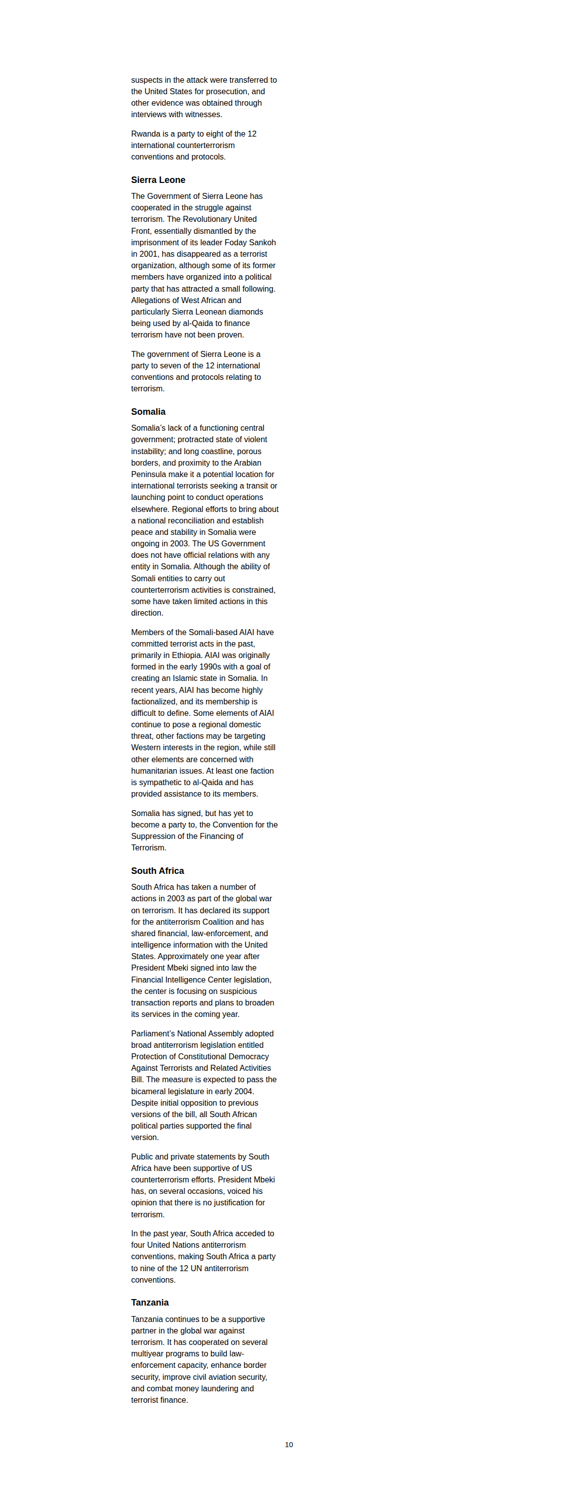suspects in the attack were transferred to the United States for prosecution, and other evidence was obtained through interviews with witnesses.
Rwanda is a party to eight of the 12 international counterterrorism conventions and protocols.
Sierra Leone
The Government of Sierra Leone has cooperated in the struggle against terrorism. The Revolutionary United Front, essentially dismantled by the imprisonment of its leader Foday Sankoh in 2001, has disappeared as a terrorist organization, although some of its former members have organized into a political party that has attracted a small following. Allegations of West African and particularly Sierra Leonean diamonds being used by al-Qaida to finance terrorism have not been proven.
The government of Sierra Leone is a party to seven of the 12 international conventions and protocols relating to terrorism.
Somalia
Somalia’s lack of a functioning central government; protracted state of violent instability; and long coastline, porous borders, and proximity to the Arabian Peninsula make it a potential location for international terrorists seeking a transit or launching point to conduct operations elsewhere. Regional efforts to bring about a national reconciliation and establish peace and stability in Somalia were ongoing in 2003. The US Government does not have official relations with any entity in Somalia. Although the ability of Somali entities to carry out counterterrorism activities is constrained, some have taken limited actions in this direction.
Members of the Somali-based AIAI have committed terrorist acts in the past, primarily in Ethiopia. AIAI was originally formed in the early 1990s with a goal of creating an Islamic state in Somalia. In recent years, AIAI has become highly factionalized, and its membership is difficult to define. Some elements of AIAI continue to pose a regional domestic threat, other factions may be targeting Western interests in the region, while still other elements are concerned with humanitarian issues. At least one faction is sympathetic to al-Qaida and has provided assistance to its members.
Somalia has signed, but has yet to become a party to, the Convention for the Suppression of the Financing of Terrorism.
South Africa
South Africa has taken a number of actions in 2003 as part of the global war on terrorism. It has declared its support for the antiterrorism Coalition and has shared financial, law-enforcement, and intelligence information with the United States. Approximately one year after President Mbeki signed into law the Financial Intelligence Center legislation, the center is focusing on suspicious transaction reports and plans to broaden its services in the coming year.
Parliament’s National Assembly adopted broad antiterrorism legislation entitled Protection of Constitutional Democracy Against Terrorists and Related Activities Bill. The measure is expected to pass the bicameral legislature in early 2004. Despite initial opposition to previous versions of the bill, all South African political parties supported the final version.
Public and private statements by South Africa have been supportive of US counterterrorism efforts. President Mbeki has, on several occasions, voiced his opinion that there is no justification for terrorism.
In the past year, South Africa acceded to four United Nations antiterrorism conventions, making South Africa a party to nine of the 12 UN antiterrorism conventions.
Tanzania
Tanzania continues to be a supportive partner in the global war against terrorism. It has cooperated on several multiyear programs to build law-enforcement capacity, enhance border security, improve civil aviation security, and combat money laundering and terrorist finance.
10